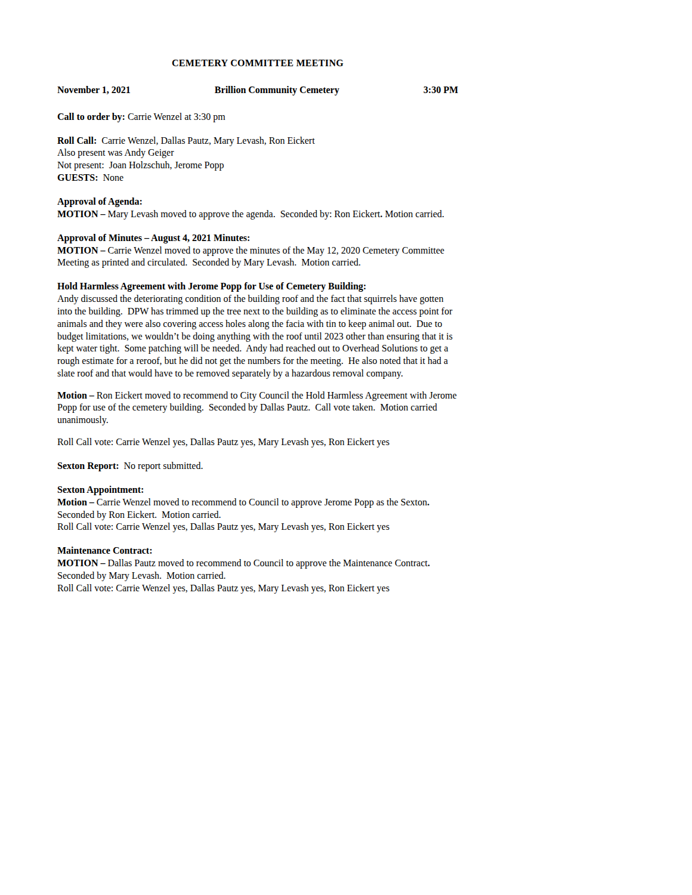CEMETERY COMMITTEE MEETING
November 1, 2021 Brillion Community Cemetery 3:30 PM
Call to order by: Carrie Wenzel at 3:30 pm
Roll Call: Carrie Wenzel, Dallas Pautz, Mary Levash, Ron Eickert
Also present was Andy Geiger
Not present: Joan Holzschuh, Jerome Popp
GUESTS: None
Approval of Agenda:
MOTION – Mary Levash moved to approve the agenda. Seconded by: Ron Eickert. Motion carried.
Approval of Minutes – August 4, 2021 Minutes:
MOTION – Carrie Wenzel moved to approve the minutes of the May 12, 2020 Cemetery Committee Meeting as printed and circulated. Seconded by Mary Levash. Motion carried.
Hold Harmless Agreement with Jerome Popp for Use of Cemetery Building:
Andy discussed the deteriorating condition of the building roof and the fact that squirrels have gotten into the building. DPW has trimmed up the tree next to the building as to eliminate the access point for animals and they were also covering access holes along the facia with tin to keep animal out. Due to budget limitations, we wouldn’t be doing anything with the roof until 2023 other than ensuring that it is kept water tight. Some patching will be needed. Andy had reached out to Overhead Solutions to get a rough estimate for a reroof, but he did not get the numbers for the meeting. He also noted that it had a slate roof and that would have to be removed separately by a hazardous removal company.
Motion – Ron Eickert moved to recommend to City Council the Hold Harmless Agreement with Jerome Popp for use of the cemetery building. Seconded by Dallas Pautz. Call vote taken. Motion carried unanimously.
Roll Call vote: Carrie Wenzel yes, Dallas Pautz yes, Mary Levash yes, Ron Eickert yes
Sexton Report: No report submitted.
Sexton Appointment:
Motion – Carrie Wenzel moved to recommend to Council to approve Jerome Popp as the Sexton.
Seconded by Ron Eickert. Motion carried.
Roll Call vote: Carrie Wenzel yes, Dallas Pautz yes, Mary Levash yes, Ron Eickert yes
Maintenance Contract:
MOTION – Dallas Pautz moved to recommend to Council to approve the Maintenance Contract.
Seconded by Mary Levash. Motion carried.
Roll Call vote: Carrie Wenzel yes, Dallas Pautz yes, Mary Levash yes, Ron Eickert yes